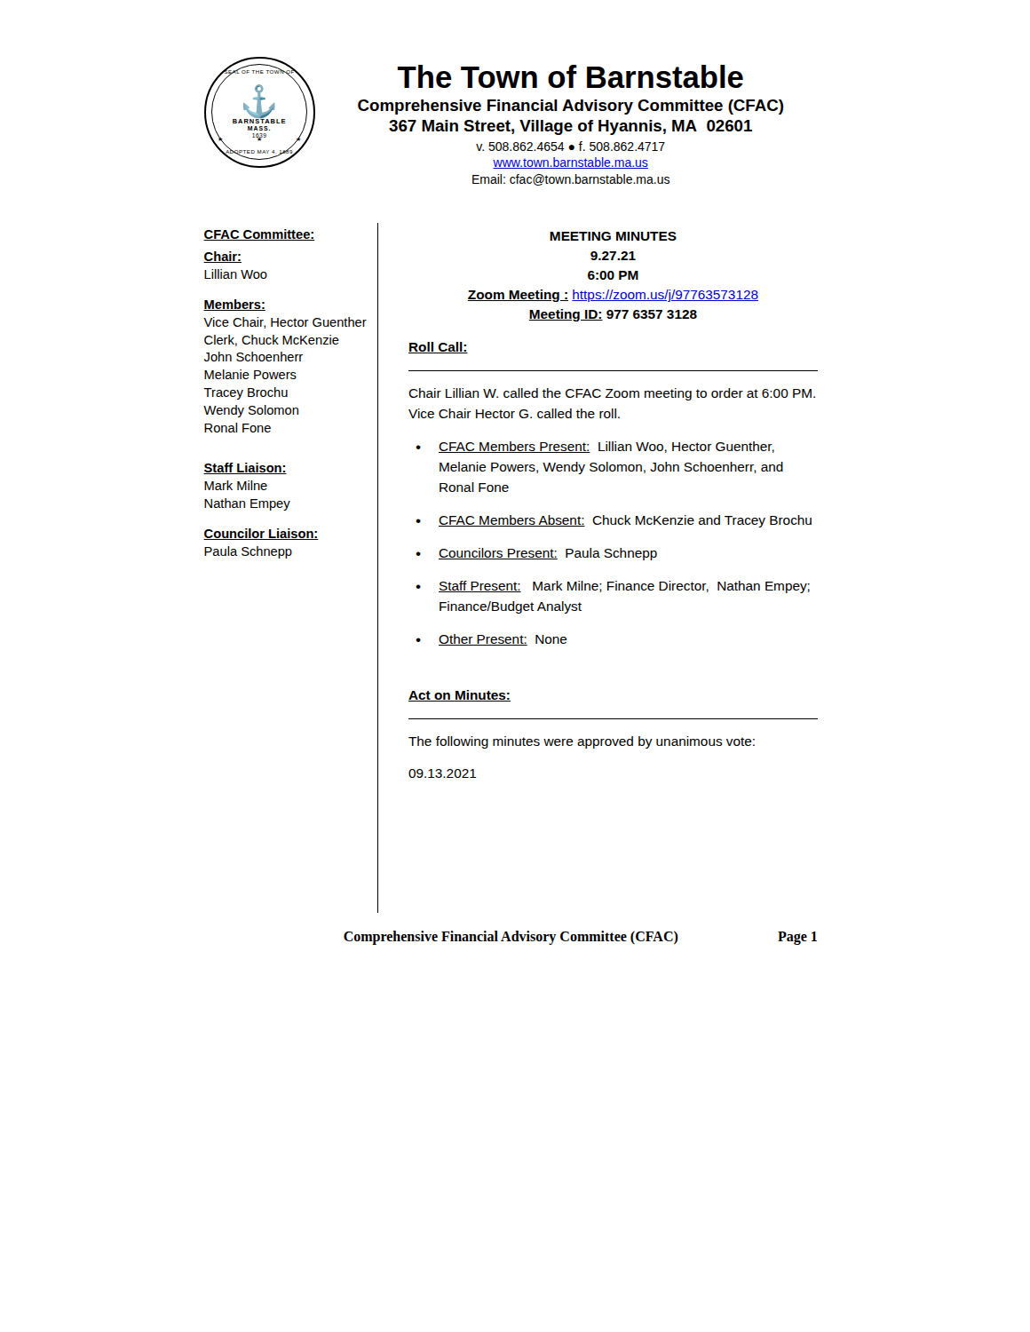SEAL OF THE TOWN OF
⚓
BARNSTABLE
MASS.
1639
★★★
ADOPTED MAY 4, 1889
The Town of Barnstable
Comprehensive Financial Advisory Committee (CFAC)
367 Main Street, Village of Hyannis, MA 02601
v. 508.862.4654 ● f. 508.862.4717
www.town.barnstable.ma.us
Email: cfac@town.barnstable.ma.us
CFAC Committee:
Chair:
Lillian Woo
Members:
Vice Chair, Hector Guenther
Clerk, Chuck McKenzie
John Schoenherr
Melanie Powers
Tracey Brochu
Wendy Solomon
Ronal Fone
Staff Liaison:
Mark Milne
Nathan Empey
Councilor Liaison:
Paula Schnepp
MEETING MINUTES
9.27.21
6:00 PM
Zoom Meeting : https://zoom.us/j/97763573128
Meeting ID: 977 6357 3128
Roll Call:
Chair Lillian W. called the CFAC Zoom meeting to order at 6:00 PM. Vice Chair Hector G. called the roll.
CFAC Members Present: Lillian Woo, Hector Guenther, Melanie Powers, Wendy Solomon, John Schoenherr, and Ronal Fone
CFAC Members Absent: Chuck McKenzie and Tracey Brochu
Councilors Present: Paula Schnepp
Staff Present: Mark Milne; Finance Director, Nathan Empey; Finance/Budget Analyst
Other Present: None
Act on Minutes:
The following minutes were approved by unanimous vote:
09.13.2021
Comprehensive Financial Advisory Committee (CFAC) Page 1